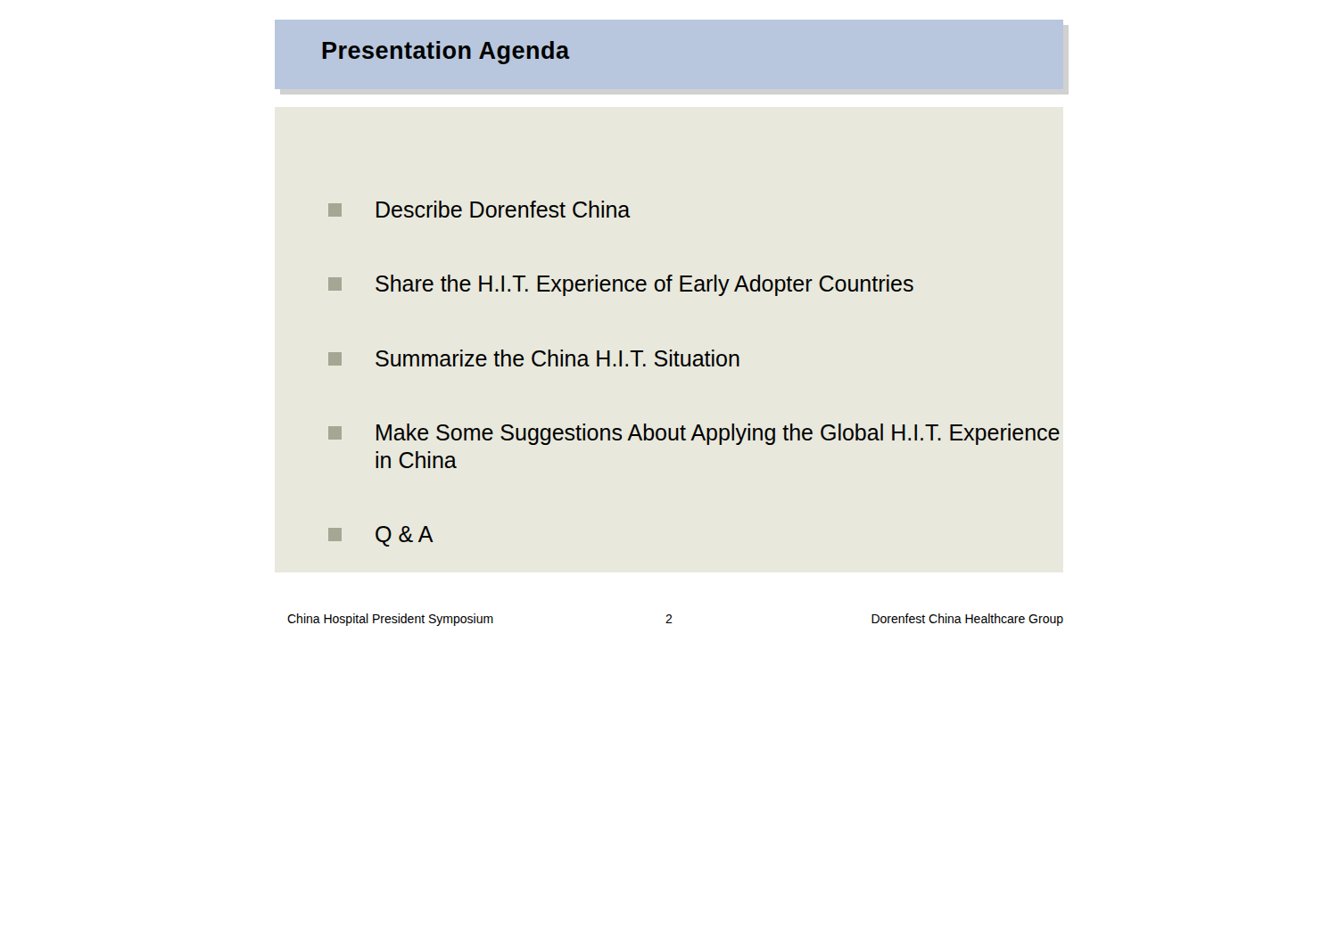Presentation Agenda
Describe Dorenfest China
Share the H.I.T. Experience of Early Adopter Countries
Summarize the China H.I.T. Situation
Make Some Suggestions About Applying the Global H.I.T. Experience in China
Q & A
China Hospital President Symposium 2 Dorenfest China Healthcare Group